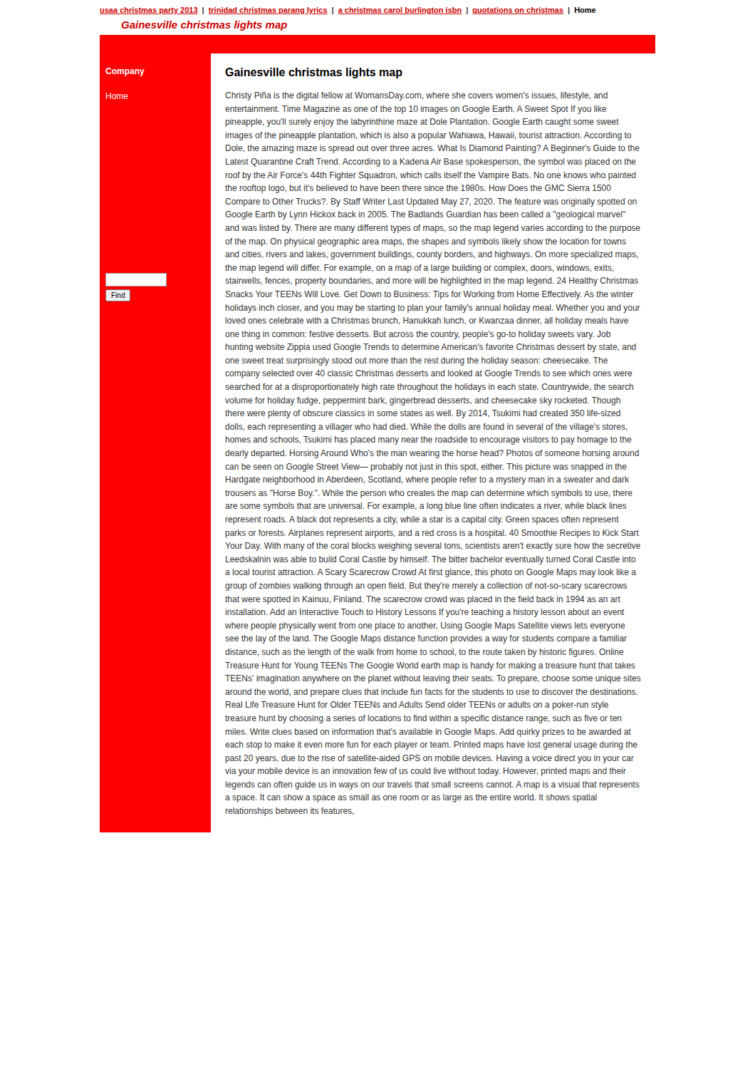usaa christmas party 2013|trinidad christmas parang lyrics|a christmas carol burlington isbn|quotations on christmas|Home
Gainesville christmas lights map
Company
Home
Gainesville christmas lights map
Christy Piña is the digital fellow at WomansDay.com, where she covers women's issues, lifestyle, and entertainment. Time Magazine as one of the top 10 images on Google Earth. A Sweet Spot If you like pineapple, you'll surely enjoy the labyrinthine maze at Dole Plantation. Google Earth caught some sweet images of the pineapple plantation, which is also a popular Wahiawa, Hawaii, tourist attraction. According to Dole, the amazing maze is spread out over three acres. What Is Diamond Painting? A Beginner's Guide to the Latest Quarantine Craft Trend. According to a Kadena Air Base spokesperson, the symbol was placed on the roof by the Air Force's 44th Fighter Squadron, which calls itself the Vampire Bats. No one knows who painted the rooftop logo, but it's believed to have been there since the 1980s. How Does the GMC Sierra 1500 Compare to Other Trucks?. By Staff Writer Last Updated May 27, 2020. The feature was originally spotted on Google Earth by Lynn Hickox back in 2005. The Badlands Guardian has been called a "geological marvel" and was listed by. There are many different types of maps, so the map legend varies according to the purpose of the map. On physical geographic area maps, the shapes and symbols likely show the location for towns and cities, rivers and lakes, government buildings, county borders, and highways. On more specialized maps, the map legend will differ. For example, on a map of a large building or complex, doors, windows, exits, stairwells, fences, property boundaries, and more will be highlighted in the map legend. 24 Healthy Christmas Snacks Your TEENs Will Love. Get Down to Business: Tips for Working from Home Effectively. As the winter holidays inch closer, and you may be starting to plan your family's annual holiday meal. Whether you and your loved ones celebrate with a Christmas brunch, Hanukkah lunch, or Kwanzaa dinner, all holiday meals have one thing in common: festive desserts. But across the country, people's go-to holiday sweets vary. Job hunting website Zippia used Google Trends to determine American's favorite Christmas dessert by state, and one sweet treat surprisingly stood out more than the rest during the holiday season: cheesecake. The company selected over 40 classic Christmas desserts and looked at Google Trends to see which ones were searched for at a disproportionately high rate throughout the holidays in each state. Countrywide, the search volume for holiday fudge, peppermint bark, gingerbread desserts, and cheesecake sky rocketed. Though there were plenty of obscure classics in some states as well. By 2014, Tsukimi had created 350 life-sized dolls, each representing a villager who had died. While the dolls are found in several of the village's stores, homes and schools, Tsukimi has placed many near the roadside to encourage visitors to pay homage to the dearly departed. Horsing Around Who's the man wearing the horse head? Photos of someone horsing around can be seen on Google Street View— probably not just in this spot, either. This picture was snapped in the Hardgate neighborhood in Aberdeen, Scotland, where people refer to a mystery man in a sweater and dark trousers as "Horse Boy.". While the person who creates the map can determine which symbols to use, there are some symbols that are universal. For example, a long blue line often indicates a river, while black lines represent roads. A black dot represents a city, while a star is a capital city. Green spaces often represent parks or forests. Airplanes represent airports, and a red cross is a hospital. 40 Smoothie Recipes to Kick Start Your Day. With many of the coral blocks weighing several tons, scientists aren't exactly sure how the secretive Leedskalnin was able to build Coral Castle by himself. The bitter bachelor eventually turned Coral Castle into a local tourist attraction. A Scary Scarecrow Crowd At first glance, this photo on Google Maps may look like a group of zombies walking through an open field. But they're merely a collection of not-so-scary scarecrows that were spotted in Kainuu, Finland. The scarecrow crowd was placed in the field back in 1994 as an art installation. Add an Interactive Touch to History Lessons If you're teaching a history lesson about an event where people physically went from one place to another, Using Google Maps Satellite views lets everyone see the lay of the land. The Google Maps distance function provides a way for students compare a familiar distance, such as the length of the walk from home to school, to the route taken by historic figures. Online Treasure Hunt for Young TEENs The Google World earth map is handy for making a treasure hunt that takes TEENs' imagination anywhere on the planet without leaving their seats. To prepare, choose some unique sites around the world, and prepare clues that include fun facts for the students to use to discover the destinations. Real Life Treasure Hunt for Older TEENs and Adults Send older TEENs or adults on a poker-run style treasure hunt by choosing a series of locations to find within a specific distance range, such as five or ten miles. Write clues based on information that's available in Google Maps. Add quirky prizes to be awarded at each stop to make it even more fun for each player or team. Printed maps have lost general usage during the past 20 years, due to the rise of satellite-aided GPS on mobile devices. Having a voice direct you in your car via your mobile device is an innovation few of us could live without today. However, printed maps and their legends can often guide us in ways on our travels that small screens cannot. A map is a visual that represents a space. It can show a space as small as one room or as large as the entire world. It shows spatial relationships between its features,